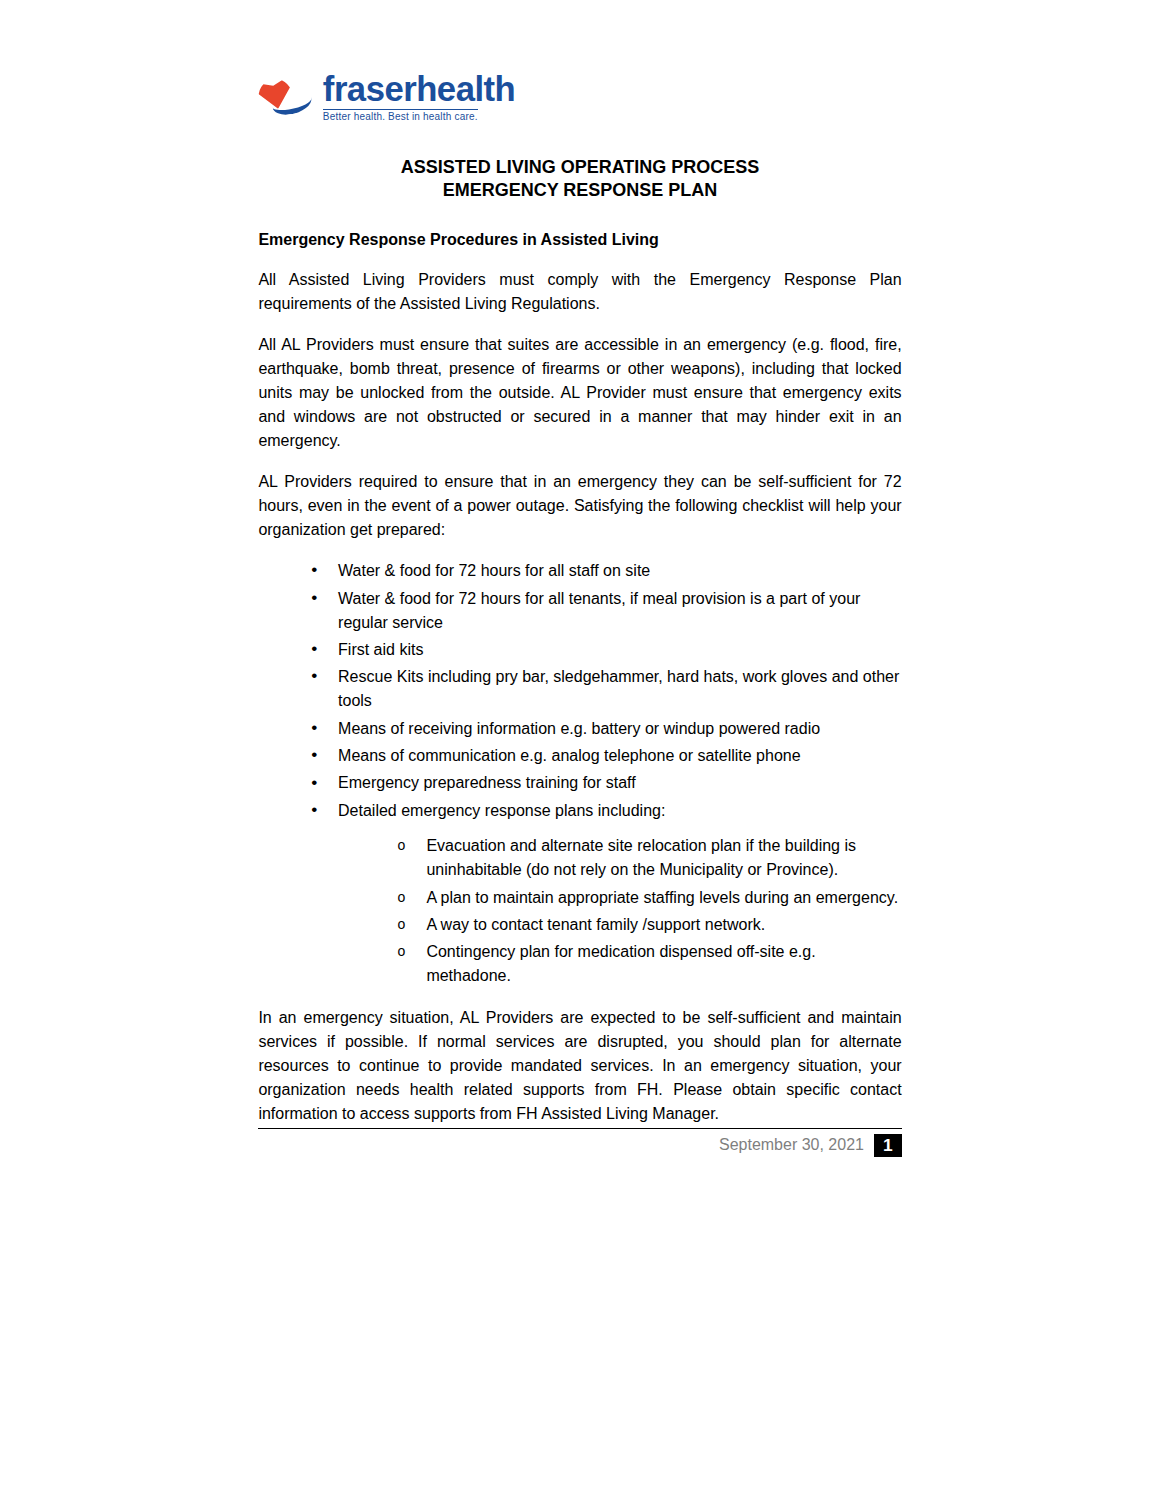fraser health
Better health. Best in health care.
ASSISTED LIVING OPERATING PROCESS
EMERGENCY RESPONSE PLAN
Emergency Response Procedures in Assisted Living
All Assisted Living Providers must comply with the Emergency Response Plan requirements of the Assisted Living Regulations.
All AL Providers must ensure that suites are accessible in an emergency (e.g. flood, fire, earthquake, bomb threat, presence of firearms or other weapons), including that locked units may be unlocked from the outside. AL Provider must ensure that emergency exits and windows are not obstructed or secured in a manner that may hinder exit in an emergency.
AL Providers required to ensure that in an emergency they can be self-sufficient for 72 hours, even in the event of a power outage. Satisfying the following checklist will help your organization get prepared:
Water & food for 72 hours for all staff on site
Water & food for 72 hours for all tenants, if meal provision is a part of your regular service
First aid kits
Rescue Kits including pry bar, sledgehammer, hard hats, work gloves and other tools
Means of receiving information e.g. battery or windup powered radio
Means of communication e.g. analog telephone or satellite phone
Emergency preparedness training for staff
Detailed emergency response plans including:
Evacuation and alternate site relocation plan if the building is uninhabitable (do not rely on the Municipality or Province).
A plan to maintain appropriate staffing levels during an emergency.
A way to contact tenant family /support network.
Contingency plan for medication dispensed off-site e.g. methadone.
In an emergency situation, AL Providers are expected to be self-sufficient and maintain services if possible. If normal services are disrupted, you should plan for alternate resources to continue to provide mandated services. In an emergency situation, your organization needs health related supports from FH. Please obtain specific contact information to access supports from FH Assisted Living Manager.
September 30, 2021 1